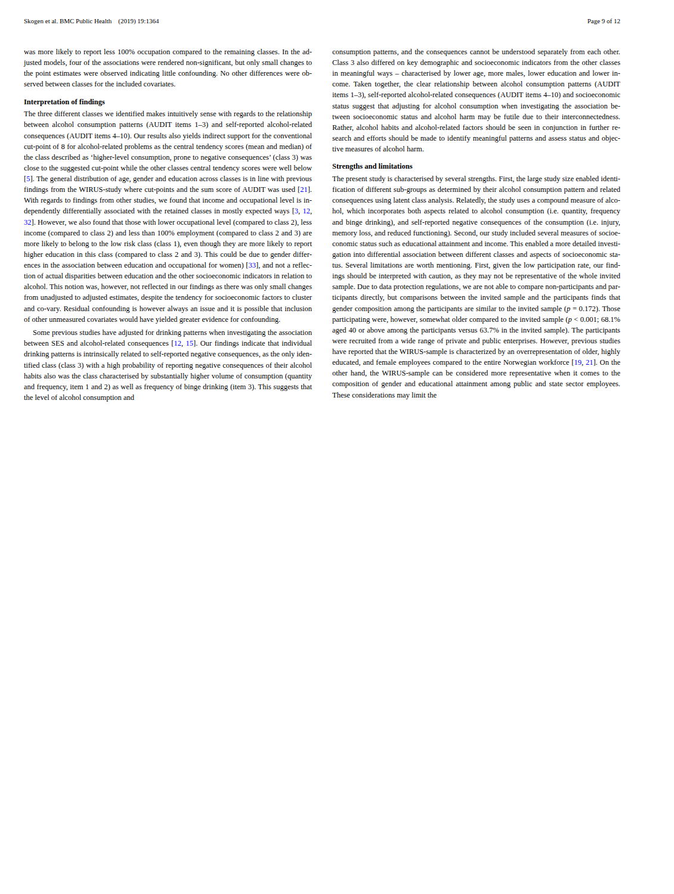Skogen et al. BMC Public Health (2019) 19:1364
Page 9 of 12
was more likely to report less 100% occupation compared to the remaining classes. In the adjusted models, four of the associations were rendered non-significant, but only small changes to the point estimates were observed indicating little confounding. No other differences were observed between classes for the included covariates.
Interpretation of findings
The three different classes we identified makes intuitively sense with regards to the relationship between alcohol consumption patterns (AUDIT items 1–3) and self-reported alcohol-related consequences (AUDIT items 4–10). Our results also yields indirect support for the conventional cut-point of 8 for alcohol-related problems as the central tendency scores (mean and median) of the class described as ‘higher-level consumption, prone to negative consequences’ (class 3) was close to the suggested cut-point while the other classes central tendency scores were well below [5]. The general distribution of age, gender and education across classes is in line with previous findings from the WIRUS-study where cut-points and the sum score of AUDIT was used [21]. With regards to findings from other studies, we found that income and occupational level is independently differentially associated with the retained classes in mostly expected ways [3, 12, 32]. However, we also found that those with lower occupational level (compared to class 2), less income (compared to class 2) and less than 100% employment (compared to class 2 and 3) are more likely to belong to the low risk class (class 1), even though they are more likely to report higher education in this class (compared to class 2 and 3). This could be due to gender differences in the association between education and occupational for women) [33], and not a reflection of actual disparities between education and the other socioeconomic indicators in relation to alcohol. This notion was, however, not reflected in our findings as there was only small changes from unadjusted to adjusted estimates, despite the tendency for socioeconomic factors to cluster and co-vary. Residual confounding is however always an issue and it is possible that inclusion of other unmeasured covariates would have yielded greater evidence for confounding.
Some previous studies have adjusted for drinking patterns when investigating the association between SES and alcohol-related consequences [12, 15]. Our findings indicate that individual drinking patterns is intrinsically related to self-reported negative consequences, as the only identified class (class 3) with a high probability of reporting negative consequences of their alcohol habits also was the class characterised by substantially higher volume of consumption (quantity and frequency, item 1 and 2) as well as frequency of binge drinking (item 3). This suggests that the level of alcohol consumption and
consumption patterns, and the consequences cannot be understood separately from each other. Class 3 also differed on key demographic and socioeconomic indicators from the other classes in meaningful ways – characterised by lower age, more males, lower education and lower income. Taken together, the clear relationship between alcohol consumption patterns (AUDIT items 1–3), self-reported alcohol-related consequences (AUDIT items 4–10) and socioeconomic status suggest that adjusting for alcohol consumption when investigating the association between socioeconomic status and alcohol harm may be futile due to their interconnectedness. Rather, alcohol habits and alcohol-related factors should be seen in conjunction in further research and efforts should be made to identify meaningful patterns and assess status and objective measures of alcohol harm.
Strengths and limitations
The present study is characterised by several strengths. First, the large study size enabled identification of different sub-groups as determined by their alcohol consumption pattern and related consequences using latent class analysis. Relatedly, the study uses a compound measure of alcohol, which incorporates both aspects related to alcohol consumption (i.e. quantity, frequency and binge drinking), and self-reported negative consequences of the consumption (i.e. injury, memory loss, and reduced functioning). Second, our study included several measures of socioeconomic status such as educational attainment and income. This enabled a more detailed investigation into differential association between different classes and aspects of socioeconomic status. Several limitations are worth mentioning. First, given the low participation rate, our findings should be interpreted with caution, as they may not be representative of the whole invited sample. Due to data protection regulations, we are not able to compare non-participants and participants directly, but comparisons between the invited sample and the participants finds that gender composition among the participants are similar to the invited sample (p = 0.172). Those participating were, however, somewhat older compared to the invited sample (p < 0.001; 68.1% aged 40 or above among the participants versus 63.7% in the invited sample). The participants were recruited from a wide range of private and public enterprises. However, previous studies have reported that the WIRUS-sample is characterized by an overrepresentation of older, highly educated, and female employees compared to the entire Norwegian workforce [19, 21]. On the other hand, the WIRUS-sample can be considered more representative when it comes to the composition of gender and educational attainment among public and state sector employees. These considerations may limit the